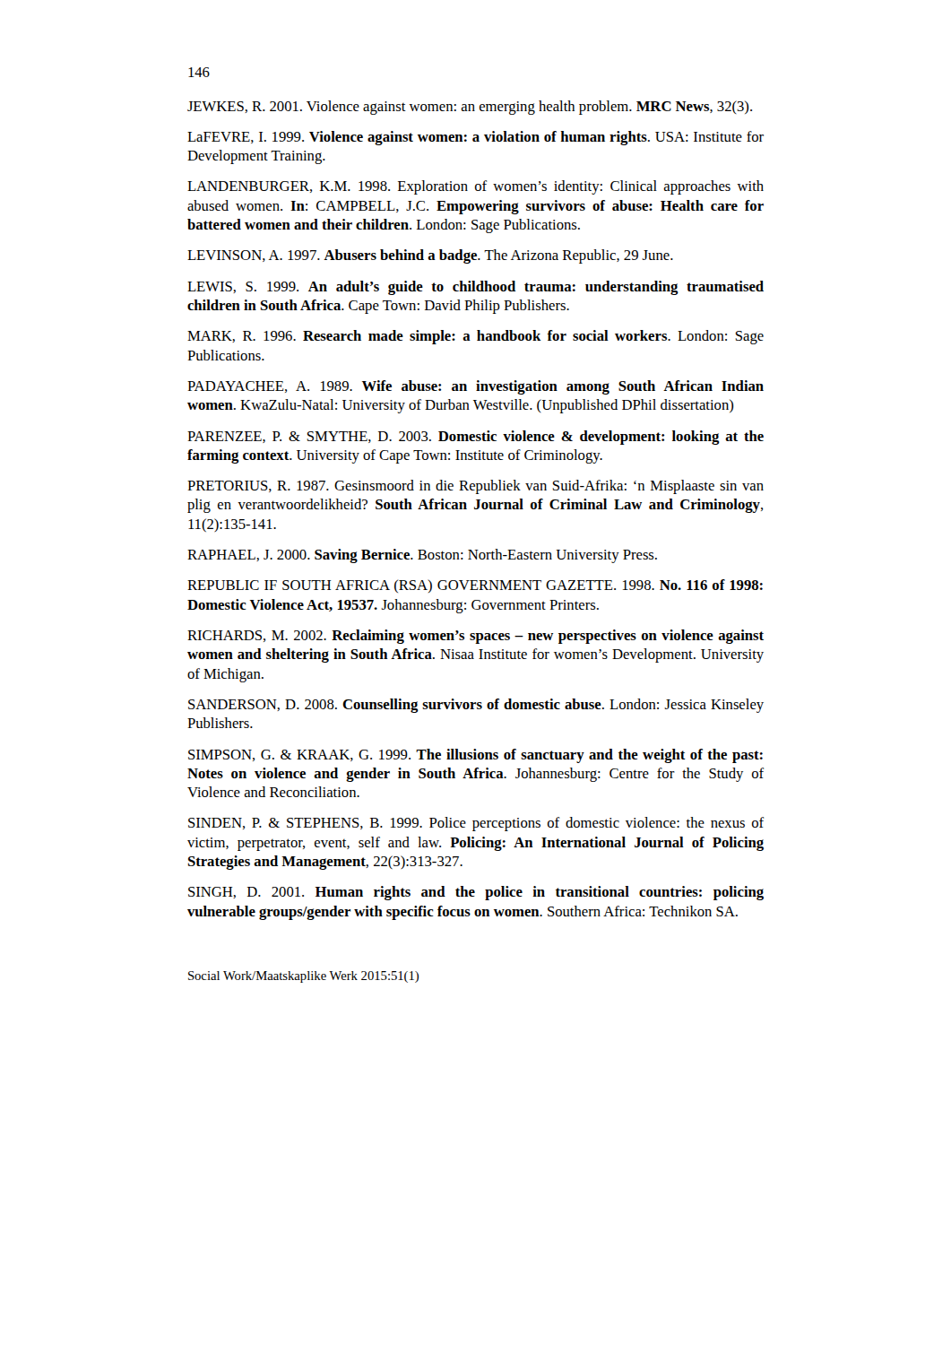146
JEWKES, R. 2001. Violence against women: an emerging health problem. MRC News, 32(3).
LaFEVRE, I. 1999. Violence against women: a violation of human rights. USA: Institute for Development Training.
LANDENBURGER, K.M. 1998. Exploration of women’s identity: Clinical approaches with abused women. In: CAMPBELL, J.C. Empowering survivors of abuse: Health care for battered women and their children. London: Sage Publications.
LEVINSON, A. 1997. Abusers behind a badge. The Arizona Republic, 29 June.
LEWIS, S. 1999. An adult’s guide to childhood trauma: understanding traumatised children in South Africa. Cape Town: David Philip Publishers.
MARK, R. 1996. Research made simple: a handbook for social workers. London: Sage Publications.
PADAYACHEE, A. 1989. Wife abuse: an investigation among South African Indian women. KwaZulu-Natal: University of Durban Westville. (Unpublished DPhil dissertation)
PARENZEE, P. & SMYTHE, D. 2003. Domestic violence & development: looking at the farming context. University of Cape Town: Institute of Criminology.
PRETORIUS, R. 1987. Gesinsmoord in die Republiek van Suid-Afrika: ‘n Misplaaste sin van plig en verantwoordelikheid? South African Journal of Criminal Law and Criminology, 11(2):135-141.
RAPHAEL, J. 2000. Saving Bernice. Boston: North-Eastern University Press.
REPUBLIC IF SOUTH AFRICA (RSA) GOVERNMENT GAZETTE. 1998. No. 116 of 1998: Domestic Violence Act, 19537. Johannesburg: Government Printers.
RICHARDS, M. 2002. Reclaiming women’s spaces – new perspectives on violence against women and sheltering in South Africa. Nisaa Institute for women’s Development. University of Michigan.
SANDERSON, D. 2008. Counselling survivors of domestic abuse. London: Jessica Kinseley Publishers.
SIMPSON, G. & KRAAK, G. 1999. The illusions of sanctuary and the weight of the past: Notes on violence and gender in South Africa. Johannesburg: Centre for the Study of Violence and Reconciliation.
SINDEN, P. & STEPHENS, B. 1999. Police perceptions of domestic violence: the nexus of victim, perpetrator, event, self and law. Policing: An International Journal of Policing Strategies and Management, 22(3):313-327.
SINGH, D. 2001. Human rights and the police in transitional countries: policing vulnerable groups/gender with specific focus on women. Southern Africa: Technikon SA.
Social Work/Maatskaplike Werk 2015:51(1)